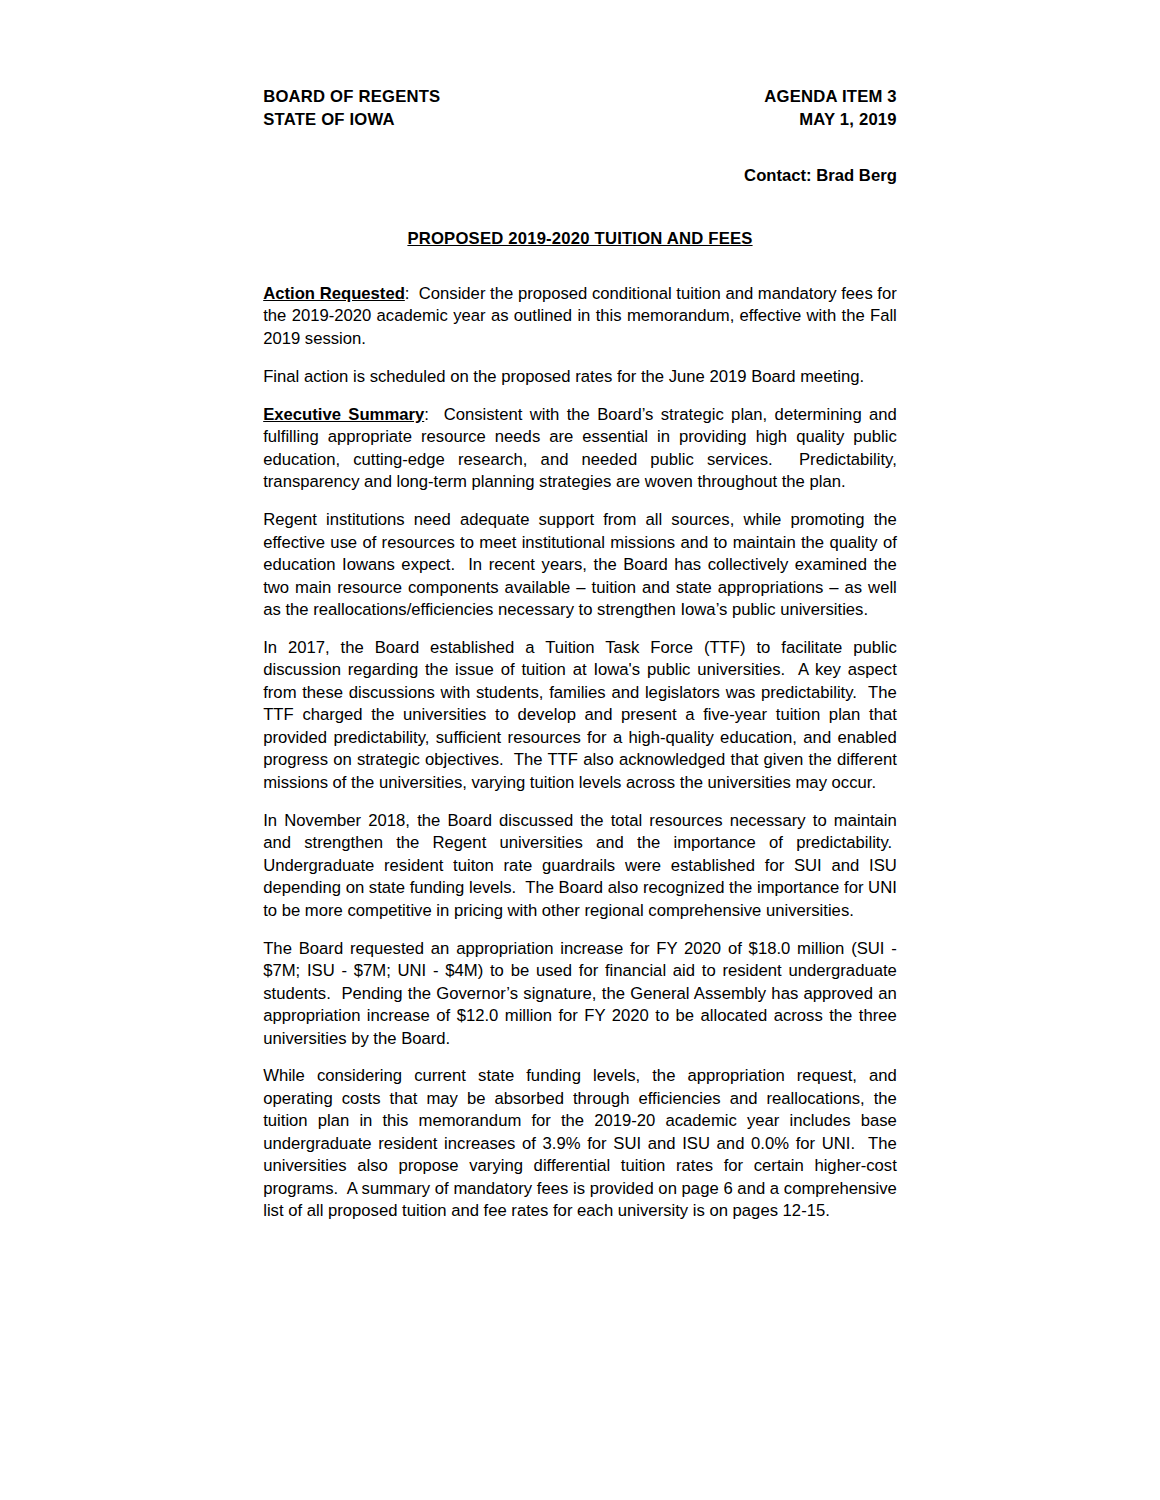| BOARD OF REGENTS | AGENDA ITEM 3 |
| STATE OF IOWA | MAY 1, 2019 |
Contact: Brad Berg
PROPOSED 2019-2020 TUITION AND FEES
Action Requested: Consider the proposed conditional tuition and mandatory fees for the 2019-2020 academic year as outlined in this memorandum, effective with the Fall 2019 session.
Final action is scheduled on the proposed rates for the June 2019 Board meeting.
Executive Summary: Consistent with the Board’s strategic plan, determining and fulfilling appropriate resource needs are essential in providing high quality public education, cutting-edge research, and needed public services. Predictability, transparency and long-term planning strategies are woven throughout the plan.
Regent institutions need adequate support from all sources, while promoting the effective use of resources to meet institutional missions and to maintain the quality of education Iowans expect. In recent years, the Board has collectively examined the two main resource components available – tuition and state appropriations – as well as the reallocations/efficiencies necessary to strengthen Iowa’s public universities.
In 2017, the Board established a Tuition Task Force (TTF) to facilitate public discussion regarding the issue of tuition at Iowa's public universities. A key aspect from these discussions with students, families and legislators was predictability. The TTF charged the universities to develop and present a five-year tuition plan that provided predictability, sufficient resources for a high-quality education, and enabled progress on strategic objectives. The TTF also acknowledged that given the different missions of the universities, varying tuition levels across the universities may occur.
In November 2018, the Board discussed the total resources necessary to maintain and strengthen the Regent universities and the importance of predictability. Undergraduate resident tuiton rate guardrails were established for SUI and ISU depending on state funding levels. The Board also recognized the importance for UNI to be more competitive in pricing with other regional comprehensive universities.
The Board requested an appropriation increase for FY 2020 of $18.0 million (SUI - $7M; ISU - $7M; UNI - $4M) to be used for financial aid to resident undergraduate students. Pending the Governor’s signature, the General Assembly has approved an appropriation increase of $12.0 million for FY 2020 to be allocated across the three universities by the Board.
While considering current state funding levels, the appropriation request, and operating costs that may be absorbed through efficiencies and reallocations, the tuition plan in this memorandum for the 2019-20 academic year includes base undergraduate resident increases of 3.9% for SUI and ISU and 0.0% for UNI. The universities also propose varying differential tuition rates for certain higher-cost programs. A summary of mandatory fees is provided on page 6 and a comprehensive list of all proposed tuition and fee rates for each university is on pages 12-15.